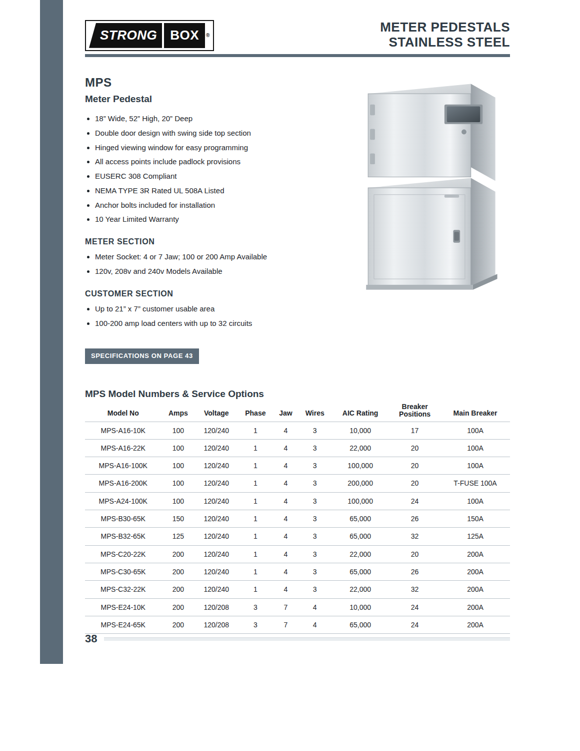STRONG BOX®
METER PEDESTALS
STAINLESS STEEL
MPS
Meter Pedestal
18” Wide, 52” High, 20” Deep
Double door design with swing side top section
Hinged viewing window for easy programming
All access points include padlock provisions
EUSERC 308 Compliant
NEMA TYPE 3R Rated UL 508A Listed
Anchor bolts included for installation
10 Year Limited Warranty
METER SECTION
Meter Socket: 4 or 7 Jaw; 100 or 200 Amp Available
120v, 208v and 240v Models Available
CUSTOMER SECTION
Up to 21” x 7” customer usable area
100-200 amp load centers with up to 32 circuits
SPECIFICATIONS ON PAGE 43
MPS Model Numbers & Service Options
| Model No | Amps | Voltage | Phase | Jaw | Wires | AIC Rating | Breaker Positions | Main Breaker |
| --- | --- | --- | --- | --- | --- | --- | --- | --- |
| MPS-A16-10K | 100 | 120/240 | 1 | 4 | 3 | 10,000 | 17 | 100A |
| MPS-A16-22K | 100 | 120/240 | 1 | 4 | 3 | 22,000 | 20 | 100A |
| MPS-A16-100K | 100 | 120/240 | 1 | 4 | 3 | 100,000 | 20 | 100A |
| MPS-A16-200K | 100 | 120/240 | 1 | 4 | 3 | 200,000 | 20 | T-FUSE 100A |
| MPS-A24-100K | 100 | 120/240 | 1 | 4 | 3 | 100,000 | 24 | 100A |
| MPS-B30-65K | 150 | 120/240 | 1 | 4 | 3 | 65,000 | 26 | 150A |
| MPS-B32-65K | 125 | 120/240 | 1 | 4 | 3 | 65,000 | 32 | 125A |
| MPS-C20-22K | 200 | 120/240 | 1 | 4 | 3 | 22,000 | 20 | 200A |
| MPS-C30-65K | 200 | 120/240 | 1 | 4 | 3 | 65,000 | 26 | 200A |
| MPS-C32-22K | 200 | 120/240 | 1 | 4 | 3 | 22,000 | 32 | 200A |
| MPS-E24-10K | 200 | 120/208 | 3 | 7 | 4 | 10,000 | 24 | 200A |
| MPS-E24-65K | 200 | 120/208 | 3 | 7 | 4 | 65,000 | 24 | 200A |
38